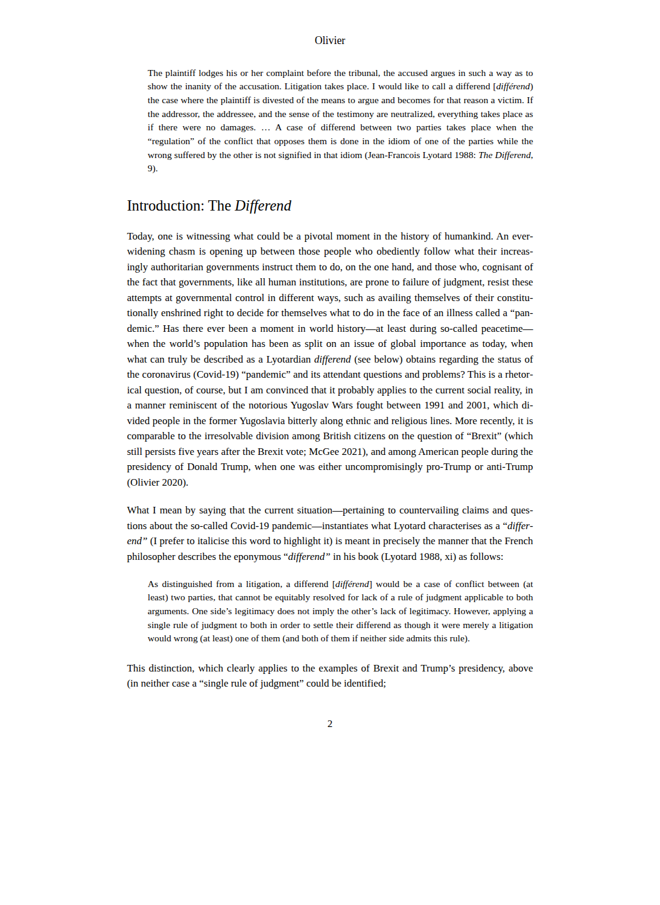Olivier
The plaintiff lodges his or her complaint before the tribunal, the accused argues in such a way as to show the inanity of the accusation. Litigation takes place. I would like to call a differend [différend) the case where the plaintiff is divested of the means to argue and becomes for that reason a victim. If the addressor, the addressee, and the sense of the testimony are neutralized, everything takes place as if there were no damages. … A case of differend between two parties takes place when the “regulation” of the conflict that opposes them is done in the idiom of one of the parties while the wrong suffered by the other is not signified in that idiom (Jean-Francois Lyotard 1988: The Differend, 9).
Introduction: The Differend
Today, one is witnessing what could be a pivotal moment in the history of humankind. An ever-widening chasm is opening up between those people who obediently follow what their increasingly authoritarian governments instruct them to do, on the one hand, and those who, cognisant of the fact that governments, like all human institutions, are prone to failure of judgment, resist these attempts at governmental control in different ways, such as availing themselves of their constitutionally enshrined right to decide for themselves what to do in the face of an illness called a “pandemic.” Has there ever been a moment in world history—at least during so-called peacetime—when the world’s population has been as split on an issue of global importance as today, when what can truly be described as a Lyotardian differend (see below) obtains regarding the status of the coronavirus (Covid-19) “pandemic” and its attendant questions and problems? This is a rhetorical question, of course, but I am convinced that it probably applies to the current social reality, in a manner reminiscent of the notorious Yugoslav Wars fought between 1991 and 2001, which divided people in the former Yugoslavia bitterly along ethnic and religious lines. More recently, it is comparable to the irresolvable division among British citizens on the question of “Brexit” (which still persists five years after the Brexit vote; McGee 2021), and among American people during the presidency of Donald Trump, when one was either uncompromisingly pro-Trump or anti-Trump (Olivier 2020).
What I mean by saying that the current situation—pertaining to countervailing claims and questions about the so-called Covid-19 pandemic—instantiates what Lyotard characterises as a “differend” (I prefer to italicise this word to highlight it) is meant in precisely the manner that the French philosopher describes the eponymous “differend” in his book (Lyotard 1988, xi) as follows:
As distinguished from a litigation, a differend [différend] would be a case of conflict between (at least) two parties, that cannot be equitably resolved for lack of a rule of judgment applicable to both arguments. One side’s legitimacy does not imply the other’s lack of legitimacy. However, applying a single rule of judgment to both in order to settle their differend as though it were merely a litigation would wrong (at least) one of them (and both of them if neither side admits this rule).
This distinction, which clearly applies to the examples of Brexit and Trump’s presidency, above (in neither case a “single rule of judgment” could be identified;
2